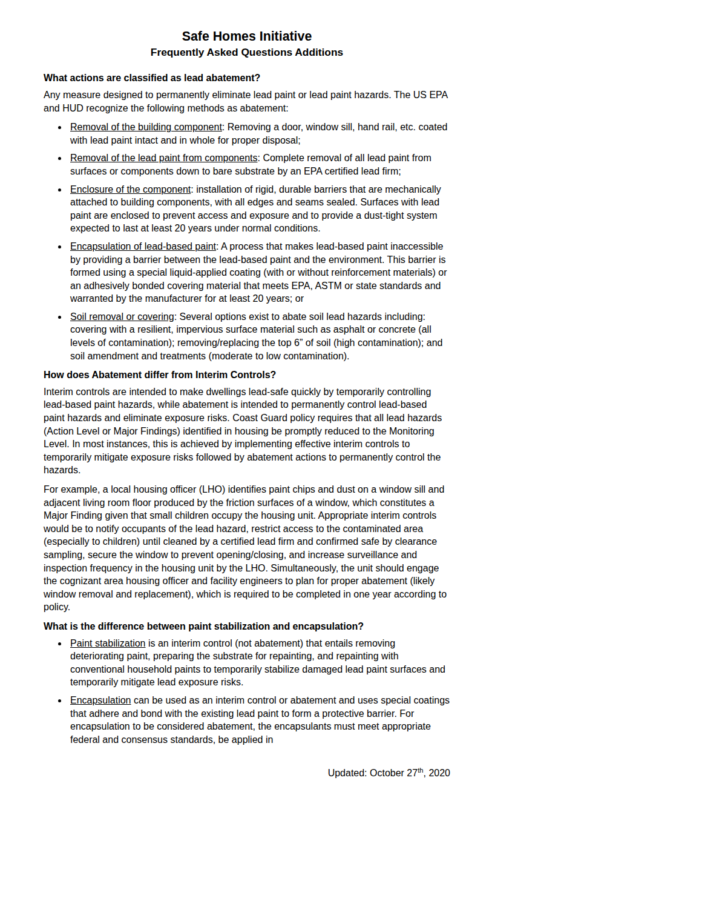Safe Homes Initiative
Frequently Asked Questions Additions
What actions are classified as lead abatement?
Any measure designed to permanently eliminate lead paint or lead paint hazards. The US EPA and HUD recognize the following methods as abatement:
Removal of the building component: Removing a door, window sill, hand rail, etc. coated with lead paint intact and in whole for proper disposal;
Removal of the lead paint from components: Complete removal of all lead paint from surfaces or components down to bare substrate by an EPA certified lead firm;
Enclosure of the component: installation of rigid, durable barriers that are mechanically attached to building components, with all edges and seams sealed. Surfaces with lead paint are enclosed to prevent access and exposure and to provide a dust-tight system expected to last at least 20 years under normal conditions.
Encapsulation of lead-based paint: A process that makes lead-based paint inaccessible by providing a barrier between the lead-based paint and the environment. This barrier is formed using a special liquid-applied coating (with or without reinforcement materials) or an adhesively bonded covering material that meets EPA, ASTM or state standards and warranted by the manufacturer for at least 20 years; or
Soil removal or covering: Several options exist to abate soil lead hazards including: covering with a resilient, impervious surface material such as asphalt or concrete (all levels of contamination); removing/replacing the top 6” of soil (high contamination); and soil amendment and treatments (moderate to low contamination).
How does Abatement differ from Interim Controls?
Interim controls are intended to make dwellings lead-safe quickly by temporarily controlling lead-based paint hazards, while abatement is intended to permanently control lead-based paint hazards and eliminate exposure risks. Coast Guard policy requires that all lead hazards (Action Level or Major Findings) identified in housing be promptly reduced to the Monitoring Level. In most instances, this is achieved by implementing effective interim controls to temporarily mitigate exposure risks followed by abatement actions to permanently control the hazards.
For example, a local housing officer (LHO) identifies paint chips and dust on a window sill and adjacent living room floor produced by the friction surfaces of a window, which constitutes a Major Finding given that small children occupy the housing unit. Appropriate interim controls would be to notify occupants of the lead hazard, restrict access to the contaminated area (especially to children) until cleaned by a certified lead firm and confirmed safe by clearance sampling, secure the window to prevent opening/closing, and increase surveillance and inspection frequency in the housing unit by the LHO. Simultaneously, the unit should engage the cognizant area housing officer and facility engineers to plan for proper abatement (likely window removal and replacement), which is required to be completed in one year according to policy.
What is the difference between paint stabilization and encapsulation?
Paint stabilization is an interim control (not abatement) that entails removing deteriorating paint, preparing the substrate for repainting, and repainting with conventional household paints to temporarily stabilize damaged lead paint surfaces and temporarily mitigate lead exposure risks.
Encapsulation can be used as an interim control or abatement and uses special coatings that adhere and bond with the existing lead paint to form a protective barrier. For encapsulation to be considered abatement, the encapsulants must meet appropriate federal and consensus standards, be applied in
Updated: October 27th, 2020